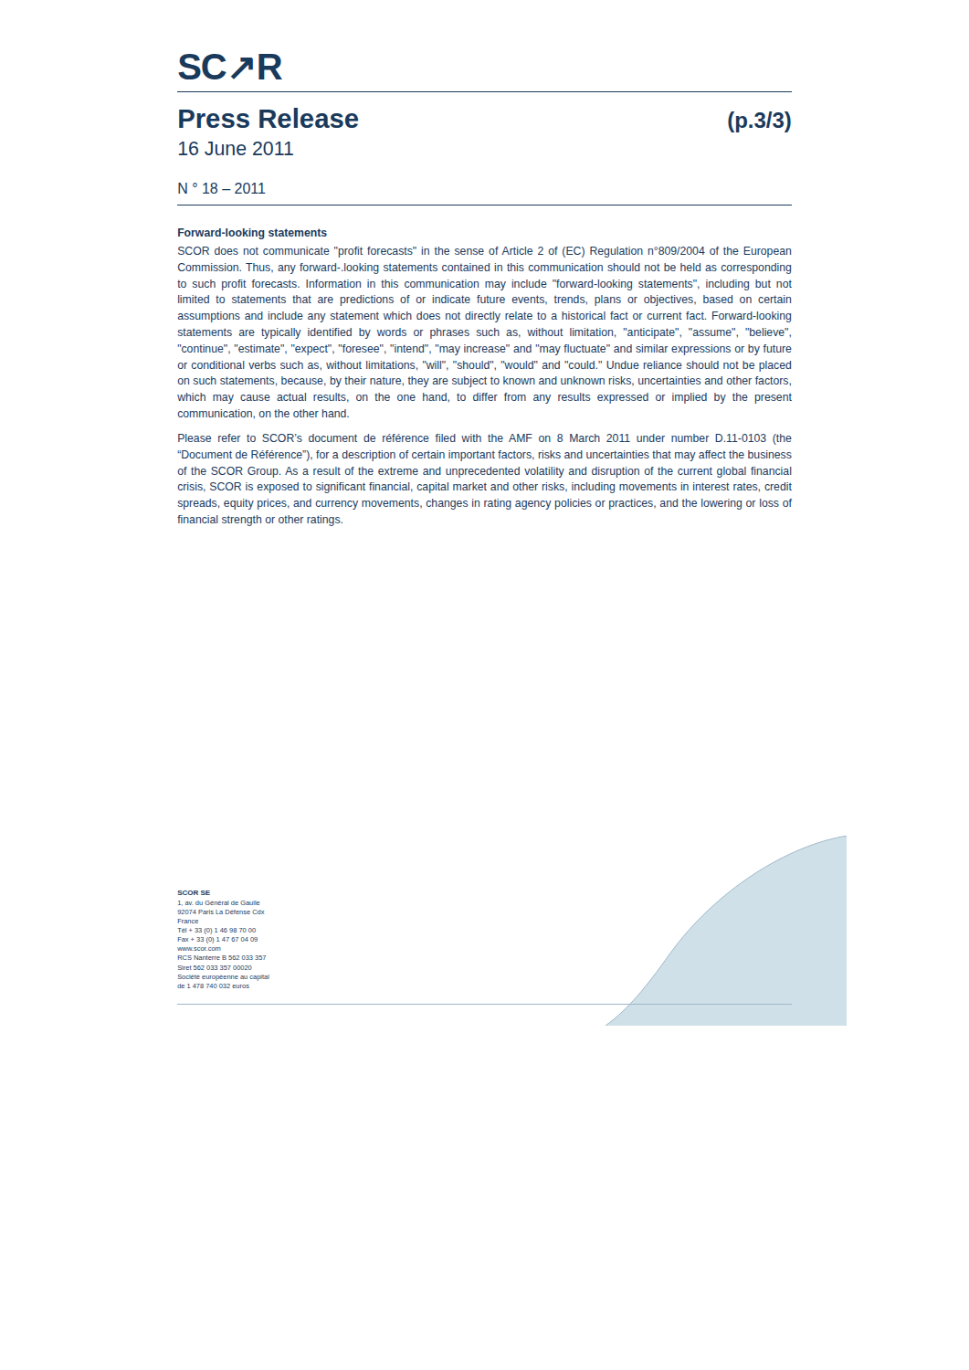SC↗R
Press Release
(p.3/3)
16 June 2011
N ° 18 – 2011
Forward-looking statements
SCOR does not communicate "profit forecasts" in the sense of Article 2 of (EC) Regulation n°809/2004 of the European Commission. Thus, any forward-.looking statements contained in this communication should not be held as corresponding to such profit forecasts. Information in this communication may include "forward-looking statements", including but not limited to statements that are predictions of or indicate future events, trends, plans or objectives, based on certain assumptions and include any statement which does not directly relate to a historical fact or current fact. Forward-looking statements are typically identified by words or phrases such as, without limitation, "anticipate", "assume", "believe", "continue", "estimate", "expect", "foresee", "intend", "may increase" and "may fluctuate" and similar expressions or by future or conditional verbs such as, without limitations, "will", "should", "would" and "could." Undue reliance should not be placed on such statements, because, by their nature, they are subject to known and unknown risks, uncertainties and other factors, which may cause actual results, on the one hand, to differ from any results expressed or implied by the present communication, on the other hand.
Please refer to SCOR’s document de référence filed with the AMF on 8 March 2011 under number D.11-0103 (the “Document de Référence”), for a description of certain important factors, risks and uncertainties that may affect the business of the SCOR Group. As a result of the extreme and unprecedented volatility and disruption of the current global financial crisis, SCOR is exposed to significant financial, capital market and other risks, including movements in interest rates, credit spreads, equity prices, and currency movements, changes in rating agency policies or practices, and the lowering or loss of financial strength or other ratings.
SCOR SE
1, av. du Général de Gaulle
92074 Paris La Défense Cdx
France
Tél + 33 (0) 1 46 98 70 00
Fax + 33 (0) 1 47 67 04 09
www.scor.com
RCS Nanterre B 562 033 357
Siret 562 033 357 00020
Société européenne au capital
de 1 478 740 032 euros